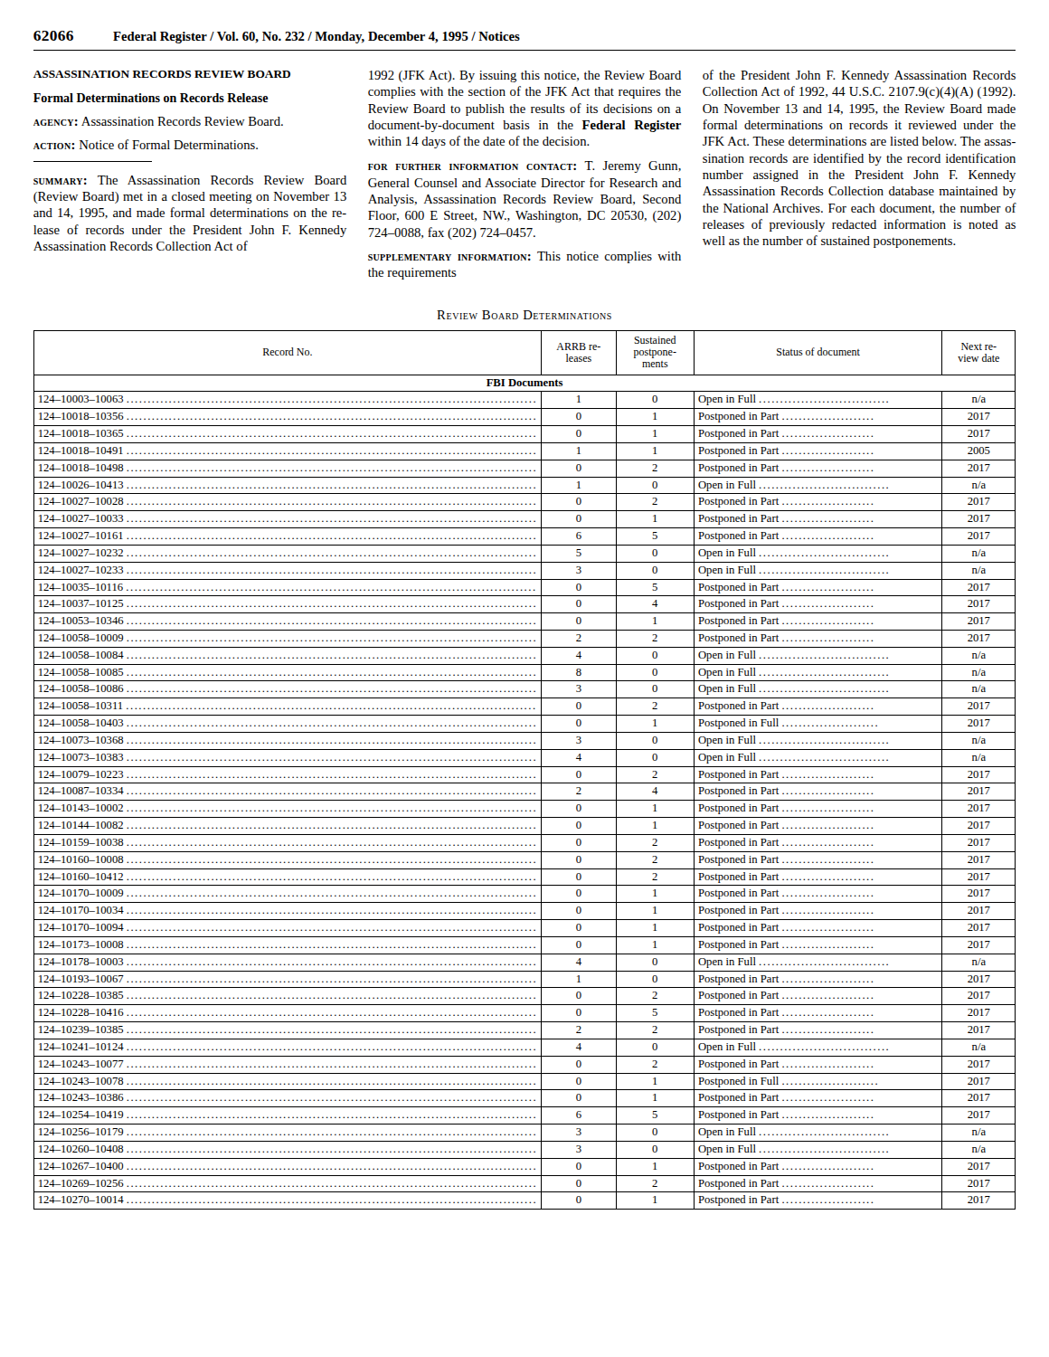62066
Federal Register / Vol. 60, No. 232 / Monday, December 4, 1995 / Notices
Assassination Records Review Board
Formal Determinations on Records Release
agency: Assassination Records Review Board.
action: Notice of Formal Determinations.
summary: The Assassination Records Review Board (Review Board) met in a closed meeting on November 13 and 14, 1995, and made formal determinations on the release of records under the President John F. Kennedy Assassination Records Collection Act of
1992 (JFK Act). By issuing this notice, the Review Board complies with the section of the JFK Act that requires the Review Board to publish the results of its decisions on a document-by-document basis in the Federal Register within 14 days of the date of the decision.
for further information contact: T. Jeremy Gunn, General Counsel and Associate Director for Research and Analysis, Assassination Records Review Board, Second Floor, 600 E Street, NW., Washington, DC 20530, (202) 724–0088, fax (202) 724–0457.
supplementary information: This notice complies with the requirements
of the President John F. Kennedy Assassination Records Collection Act of 1992, 44 U.S.C. 2107.9(c)(4)(A) (1992). On November 13 and 14, 1995, the Review Board made formal determinations on records it reviewed under the JFK Act. These determinations are listed below. The assassination records are identified by the record identification number assigned in the President John F. Kennedy Assassination Records Collection database maintained by the National Archives. For each document, the number of releases of previously redacted information is noted as well as the number of sustained postponements.
Review Board Determinations
| Record No. | ARRB re- leases | Sustained postpone- ments | Status of document | Next re- view date |
| --- | --- | --- | --- | --- |
| FBI Documents |
| 124–10003–10063 ................................................................................................. | 1 | 0 | Open in Full ............................... | n/a |
| 124–10018–10356 ................................................................................................. | 0 | 1 | Postponed in Part ...................... | 2017 |
| 124–10018–10365 ................................................................................................. | 0 | 1 | Postponed in Part ...................... | 2017 |
| 124–10018–10491 ................................................................................................. | 1 | 1 | Postponed in Part ...................... | 2005 |
| 124–10018–10498 ................................................................................................. | 0 | 2 | Postponed in Part ...................... | 2017 |
| 124–10026–10413 ................................................................................................. | 1 | 0 | Open in Full ............................... | n/a |
| 124–10027–10028 ................................................................................................. | 0 | 2 | Postponed in Part ...................... | 2017 |
| 124–10027–10033 ................................................................................................. | 0 | 1 | Postponed in Part ...................... | 2017 |
| 124–10027–10161 ................................................................................................. | 6 | 5 | Postponed in Part ...................... | 2017 |
| 124–10027–10232 ................................................................................................. | 5 | 0 | Open in Full ............................... | n/a |
| 124–10027–10233 ................................................................................................. | 3 | 0 | Open in Full ............................... | n/a |
| 124–10035–10116 ................................................................................................. | 0 | 5 | Postponed in Part ...................... | 2017 |
| 124–10037–10125 ................................................................................................. | 0 | 4 | Postponed in Part ...................... | 2017 |
| 124–10053–10346 ................................................................................................. | 0 | 1 | Postponed in Part ...................... | 2017 |
| 124–10058–10009 ................................................................................................. | 2 | 2 | Postponed in Part ...................... | 2017 |
| 124–10058–10084 ................................................................................................. | 4 | 0 | Open in Full ............................... | n/a |
| 124–10058–10085 ................................................................................................. | 8 | 0 | Open in Full ............................... | n/a |
| 124–10058–10086 ................................................................................................. | 3 | 0 | Open in Full ............................... | n/a |
| 124–10058–10311 ................................................................................................. | 0 | 2 | Postponed in Part ...................... | 2017 |
| 124–10058–10403 ................................................................................................. | 0 | 1 | Postponed in Full ....................... | 2017 |
| 124–10073–10368 ................................................................................................. | 3 | 0 | Open in Full ............................... | n/a |
| 124–10073–10383 ................................................................................................. | 4 | 0 | Open in Full ............................... | n/a |
| 124–10079–10223 ................................................................................................. | 0 | 2 | Postponed in Part ...................... | 2017 |
| 124–10087–10334 ................................................................................................. | 2 | 4 | Postponed in Part ...................... | 2017 |
| 124–10143–10002 ................................................................................................. | 0 | 1 | Postponed in Part ...................... | 2017 |
| 124–10144–10082 ................................................................................................. | 0 | 1 | Postponed in Part ...................... | 2017 |
| 124–10159–10038 ................................................................................................. | 0 | 2 | Postponed in Part ...................... | 2017 |
| 124–10160–10008 ................................................................................................. | 0 | 2 | Postponed in Part ...................... | 2017 |
| 124–10160–10412 ................................................................................................. | 0 | 2 | Postponed in Part ...................... | 2017 |
| 124–10170–10009 ................................................................................................. | 0 | 1 | Postponed in Part ...................... | 2017 |
| 124–10170–10034 ................................................................................................. | 0 | 1 | Postponed in Part ...................... | 2017 |
| 124–10170–10094 ................................................................................................. | 0 | 1 | Postponed in Part ...................... | 2017 |
| 124–10173–10008 ................................................................................................. | 0 | 1 | Postponed in Part ...................... | 2017 |
| 124–10178–10003 ................................................................................................. | 4 | 0 | Open in Full ............................... | n/a |
| 124–10193–10067 ................................................................................................. | 1 | 0 | Postponed in Part ...................... | 2017 |
| 124–10228–10385 ................................................................................................. | 0 | 2 | Postponed in Part ...................... | 2017 |
| 124–10228–10416 ................................................................................................. | 0 | 5 | Postponed in Part ...................... | 2017 |
| 124–10239–10385 ................................................................................................. | 2 | 2 | Postponed in Part ...................... | 2017 |
| 124–10241–10124 ................................................................................................. | 4 | 0 | Open in Full ............................... | n/a |
| 124–10243–10077 ................................................................................................. | 0 | 2 | Postponed in Part ...................... | 2017 |
| 124–10243–10078 ................................................................................................. | 0 | 1 | Postponed in Full ....................... | 2017 |
| 124–10243–10386 ................................................................................................. | 0 | 1 | Postponed in Part ...................... | 2017 |
| 124–10254–10419 ................................................................................................. | 6 | 5 | Postponed in Part ...................... | 2017 |
| 124–10256–10179 ................................................................................................. | 3 | 0 | Open in Full ............................... | n/a |
| 124–10260–10408 ................................................................................................. | 3 | 0 | Open in Full ............................... | n/a |
| 124–10267–10400 ................................................................................................. | 0 | 1 | Postponed in Part ...................... | 2017 |
| 124–10269–10256 ................................................................................................. | 0 | 2 | Postponed in Part ...................... | 2017 |
| 124–10270–10014 ................................................................................................. | 0 | 1 | Postponed in Part ...................... | 2017 |